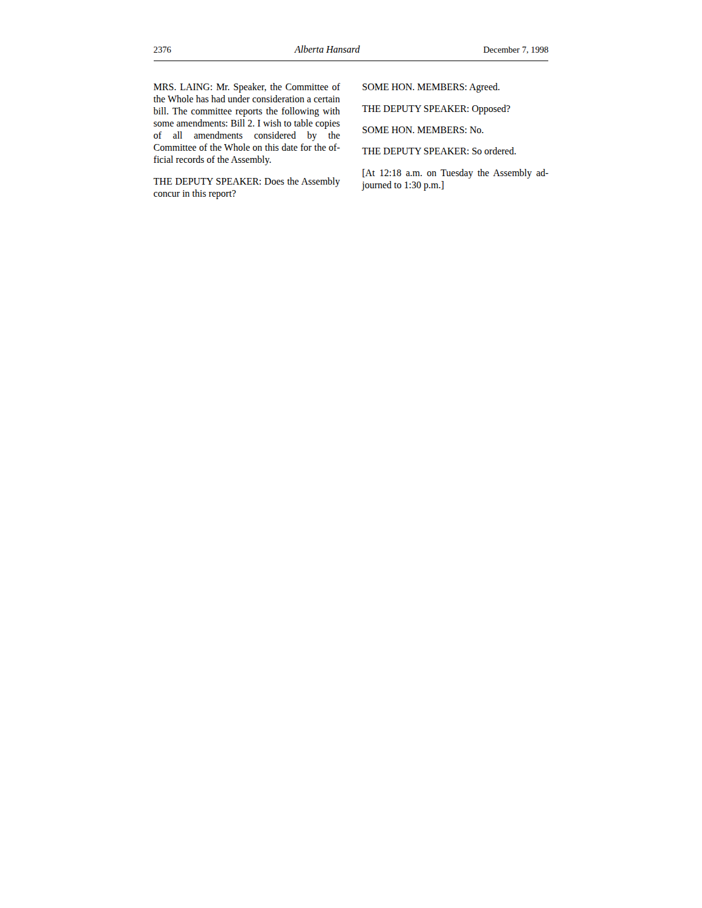2376 Alberta Hansard December 7, 1998
MRS. LAING: Mr. Speaker, the Committee of the Whole has had under consideration a certain bill. The committee reports the following with some amendments: Bill 2. I wish to table copies of all amendments considered by the Committee of the Whole on this date for the official records of the Assembly.
THE DEPUTY SPEAKER: Does the Assembly concur in this report?
SOME HON. MEMBERS: Agreed.
THE DEPUTY SPEAKER: Opposed?
SOME HON. MEMBERS: No.
THE DEPUTY SPEAKER: So ordered.
[At 12:18 a.m. on Tuesday the Assembly adjourned to 1:30 p.m.]